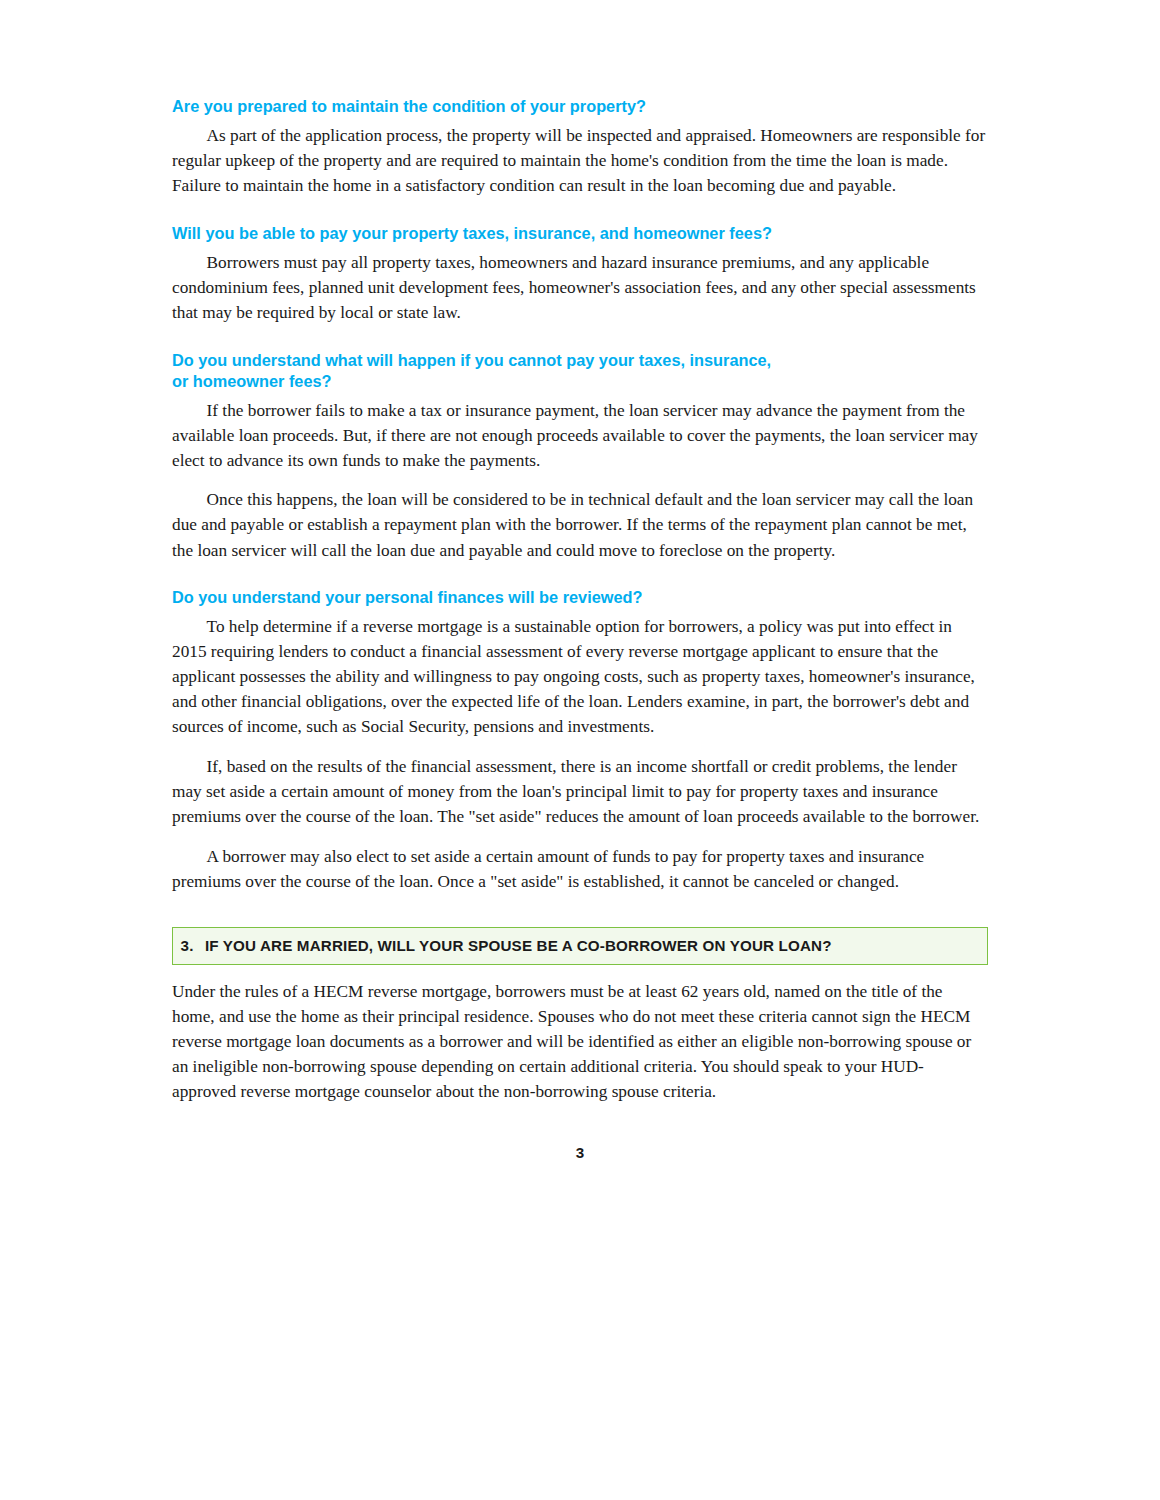Are you prepared to maintain the condition of your property?
As part of the application process, the property will be inspected and appraised. Homeowners are responsible for regular upkeep of the property and are required to maintain the home's condition from the time the loan is made. Failure to maintain the home in a satisfactory condition can result in the loan becoming due and payable.
Will you be able to pay your property taxes, insurance, and homeowner fees?
Borrowers must pay all property taxes, homeowners and hazard insurance premiums, and any applicable condominium fees, planned unit development fees, homeowner's association fees, and any other special assessments that may be required by local or state law.
Do you understand what will happen if you cannot pay your taxes, insurance,
or homeowner fees?
If the borrower fails to make a tax or insurance payment, the loan servicer may advance the payment from the available loan proceeds. But, if there are not enough proceeds available to cover the payments, the loan servicer may elect to advance its own funds to make the payments.
Once this happens, the loan will be considered to be in technical default and the loan servicer may call the loan due and payable or establish a repayment plan with the borrower. If the terms of the repayment plan cannot be met, the loan servicer will call the loan due and payable and could move to foreclose on the property.
Do you understand your personal finances will be reviewed?
To help determine if a reverse mortgage is a sustainable option for borrowers, a policy was put into effect in 2015 requiring lenders to conduct a financial assessment of every reverse mortgage applicant to ensure that the applicant possesses the ability and willingness to pay ongoing costs, such as property taxes, homeowner's insurance, and other financial obligations, over the expected life of the loan. Lenders examine, in part, the borrower's debt and sources of income, such as Social Security, pensions and investments.
If, based on the results of the financial assessment, there is an income shortfall or credit problems, the lender may set aside a certain amount of money from the loan's principal limit to pay for property taxes and insurance premiums over the course of the loan. The "set aside" reduces the amount of loan proceeds available to the borrower.
A borrower may also elect to set aside a certain amount of funds to pay for property taxes and insurance premiums over the course of the loan. Once a "set aside" is established, it cannot be canceled or changed.
3. IF YOU ARE MARRIED, WILL YOUR SPOUSE BE A CO-BORROWER ON YOUR LOAN?
Under the rules of a HECM reverse mortgage, borrowers must be at least 62 years old, named on the title of the home, and use the home as their principal residence. Spouses who do not meet these criteria cannot sign the HECM reverse mortgage loan documents as a borrower and will be identified as either an eligible non-borrowing spouse or an ineligible non-borrowing spouse depending on certain additional criteria. You should speak to your HUD-approved reverse mortgage counselor about the non-borrowing spouse criteria.
3